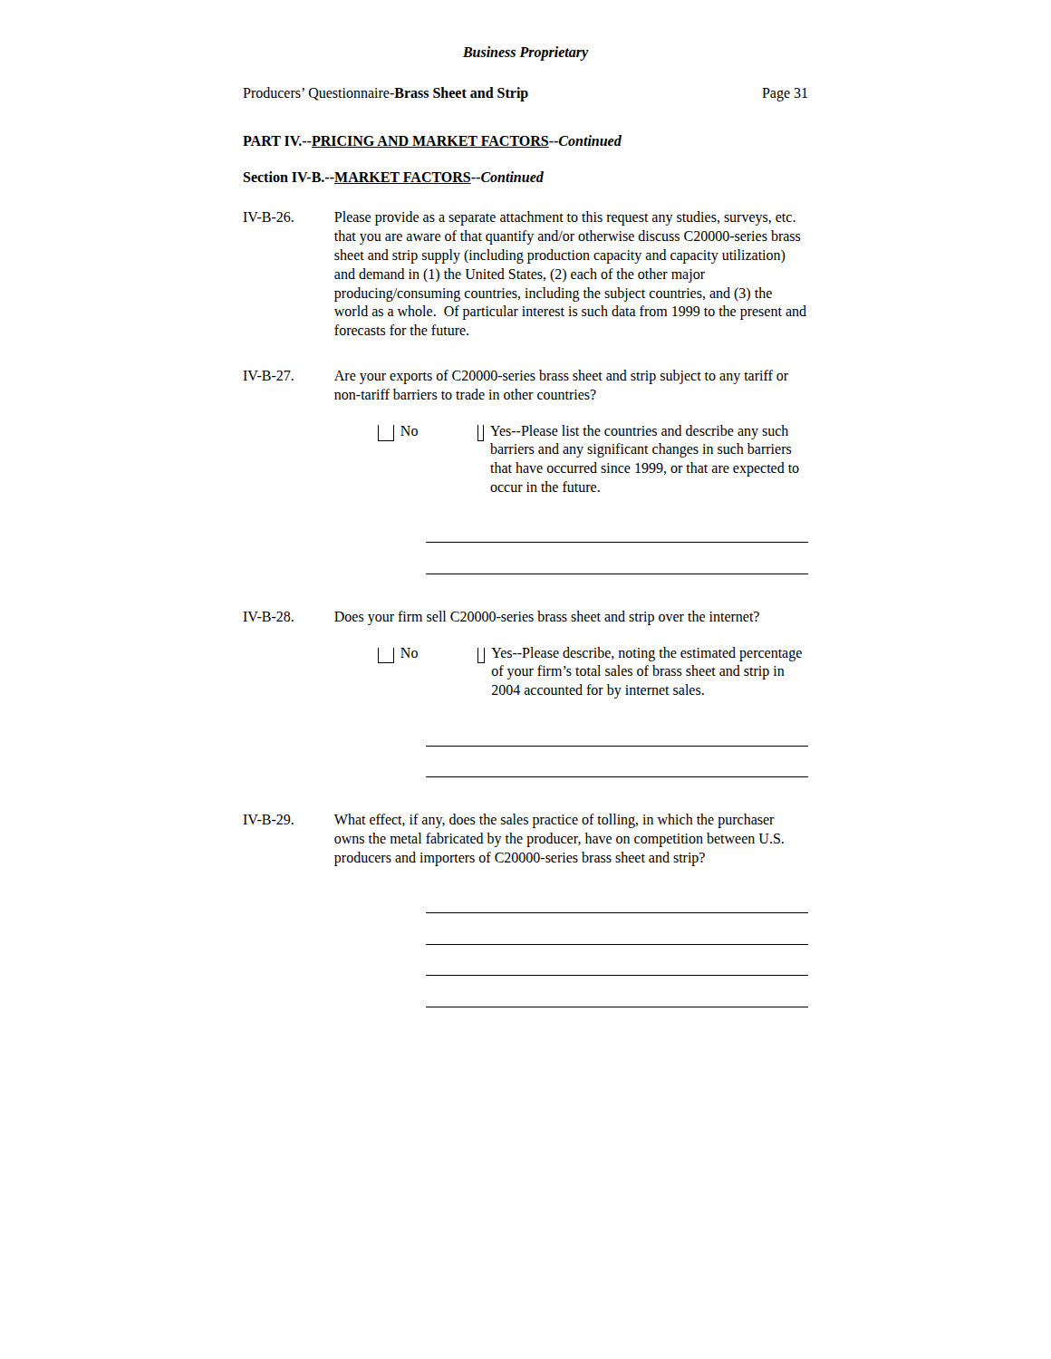Business Proprietary
Producers’ Questionnaire-Brass Sheet and Strip
Page 31
PART IV.--PRICING AND MARKET FACTORS--Continued
Section IV-B.--MARKET FACTORS--Continued
IV-B-26.
Please provide as a separate attachment to this request any studies, surveys, etc. that you are aware of that quantify and/or otherwise discuss C20000-series brass sheet and strip supply (including production capacity and capacity utilization) and demand in (1) the United States, (2) each of the other major producing/consuming countries, including the subject countries, and (3) the world as a whole. Of particular interest is such data from 1999 to the present and forecasts for the future.
IV-B-27.
Are your exports of C20000-series brass sheet and strip subject to any tariff or non-tariff barriers to trade in other countries?
No
Yes--Please list the countries and describe any such barriers and any significant changes in such barriers that have occurred since 1999, or that are expected to occur in the future.
IV-B-28.
Does your firm sell C20000-series brass sheet and strip over the internet?
No
Yes--Please describe, noting the estimated percentage of your firm’s total sales of brass sheet and strip in 2004 accounted for by internet sales.
IV-B-29.
What effect, if any, does the sales practice of tolling, in which the purchaser owns the metal fabricated by the producer, have on competition between U.S. producers and importers of C20000-series brass sheet and strip?